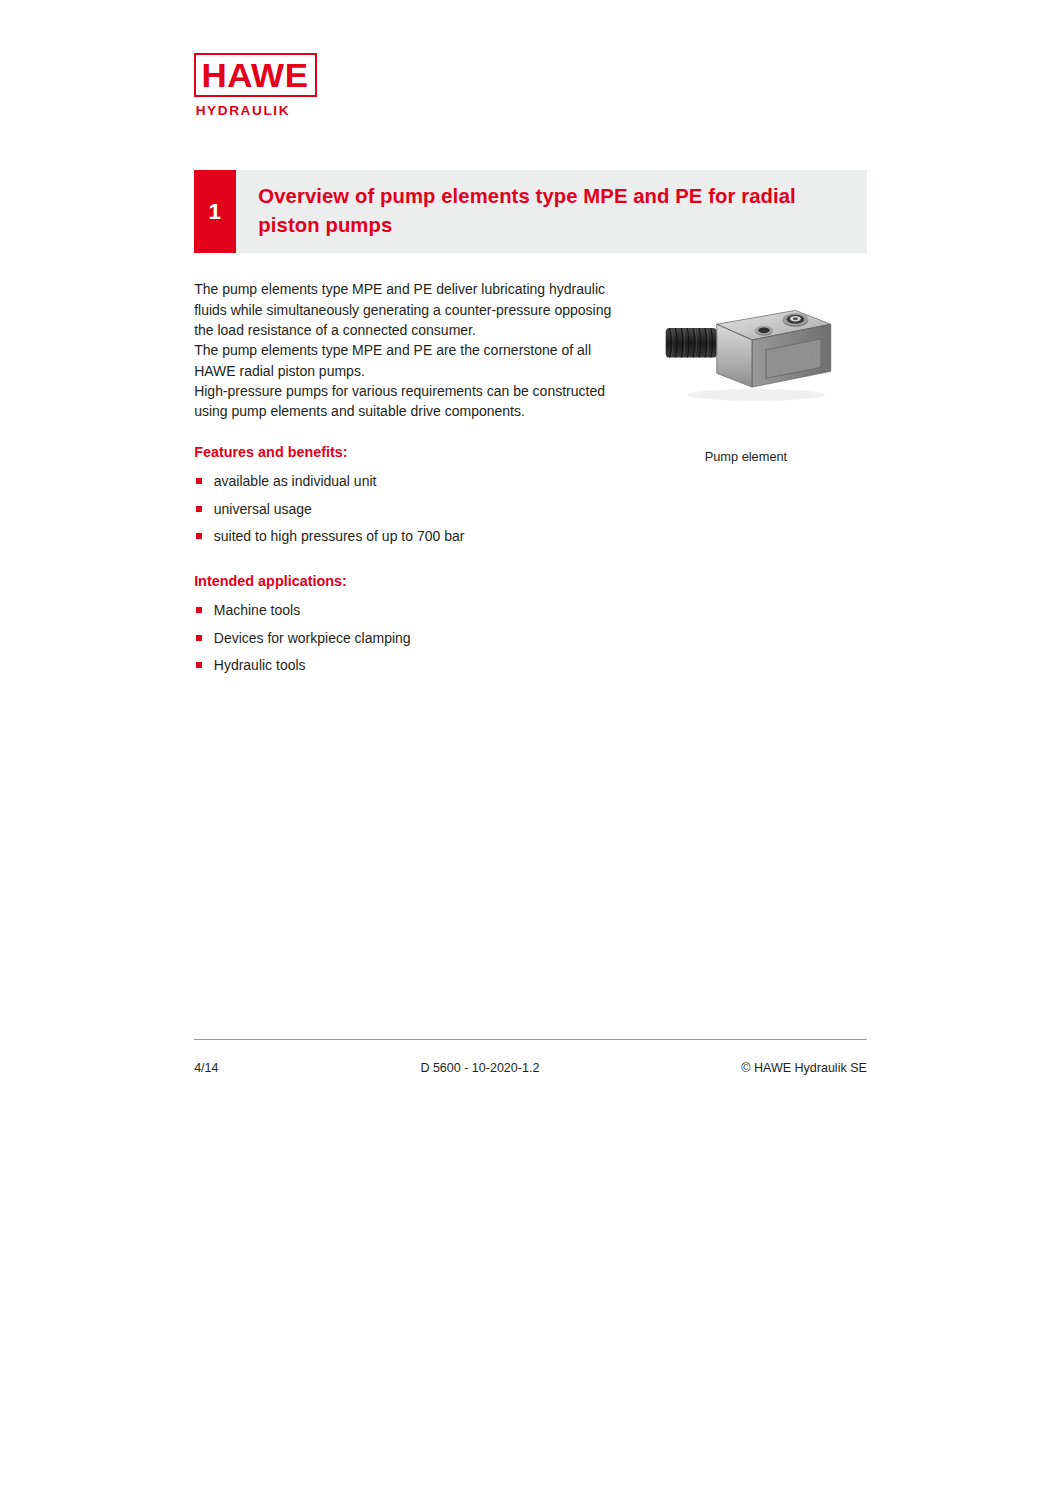HAWE
HYDRAULIK
1
Overview of pump elements type MPE and PE for radial piston pumps
The pump elements type MPE and PE deliver lubricating hydraulic fluids while simultaneously generating a counter-pressure opposing the load resistance of a connected consumer.
The pump elements type MPE and PE are the cornerstone of all HAWE radial piston pumps.
High-pressure pumps for various requirements can be constructed using pump elements and suitable drive components.
Features and benefits:
available as individual unit
universal usage
suited to high pressures of up to 700 bar
Intended applications:
Machine tools
Devices for workpiece clamping
Hydraulic tools
Pump element
4/14
D 5600 - 10-2020-1.2
© HAWE Hydraulik SE